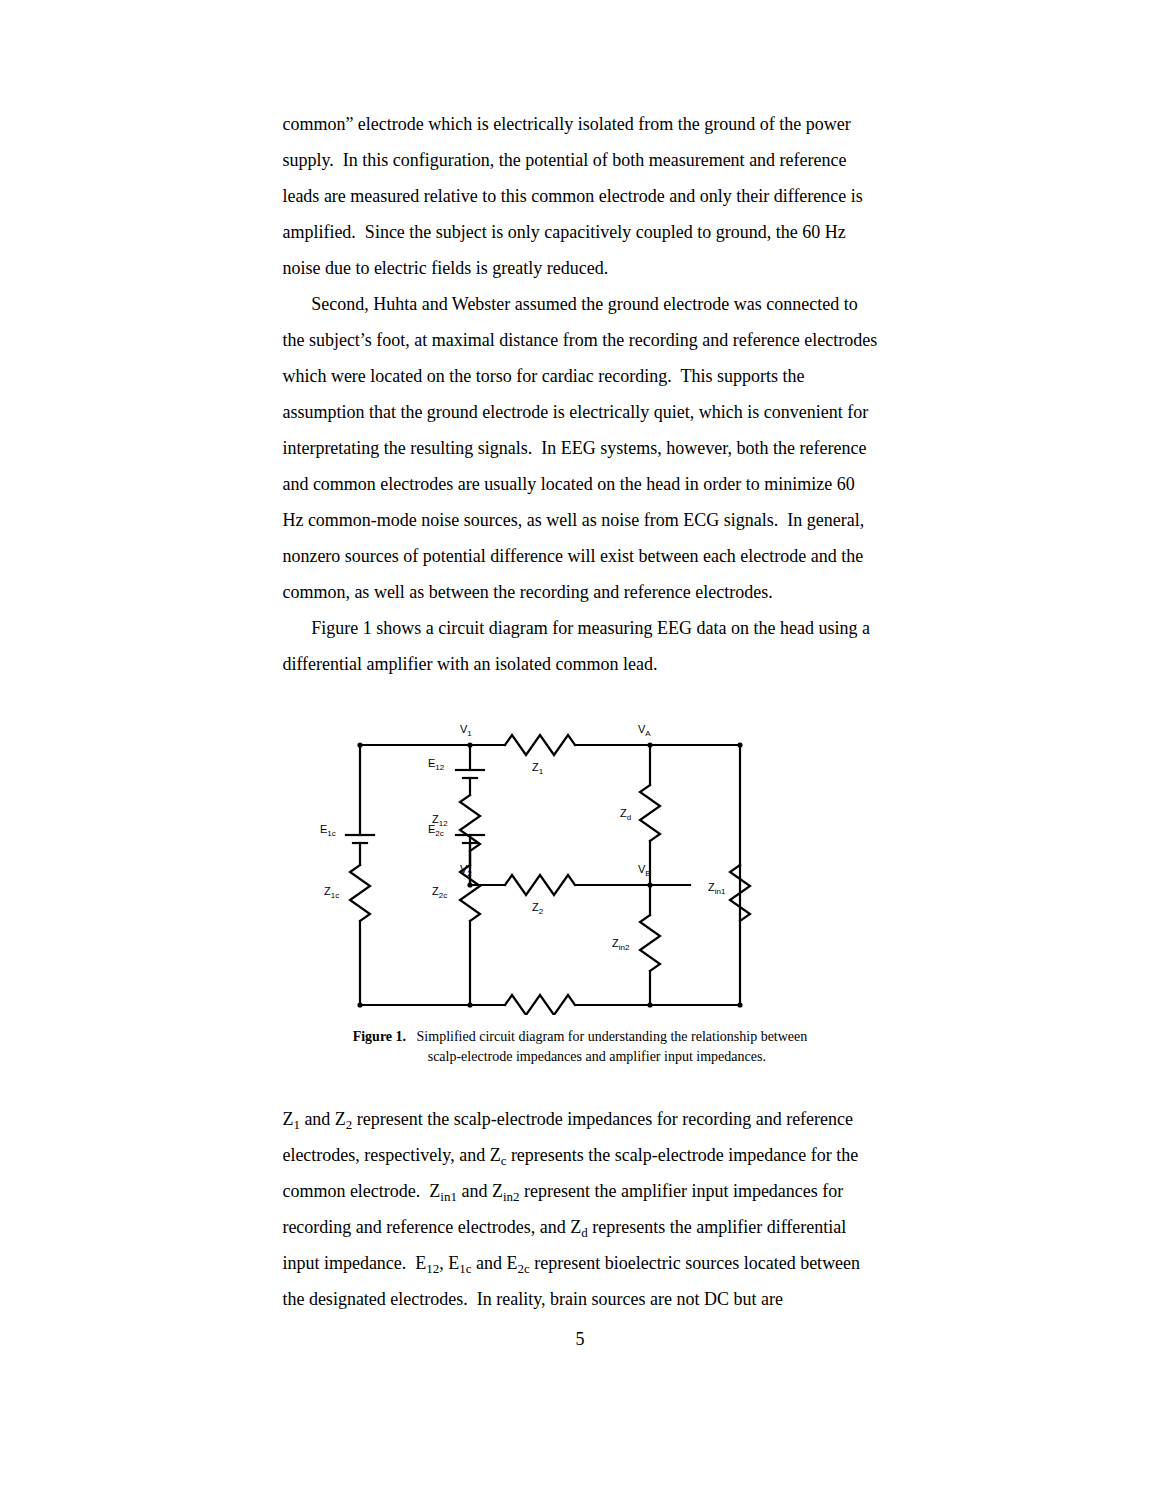common” electrode which is electrically isolated from the ground of the power supply. In this configuration, the potential of both measurement and reference leads are measured relative to this common electrode and only their difference is amplified. Since the subject is only capacitively coupled to ground, the 60 Hz noise due to electric fields is greatly reduced.
Second, Huhta and Webster assumed the ground electrode was connected to the subject’s foot, at maximal distance from the recording and reference electrodes which were located on the torso for cardiac recording. This supports the assumption that the ground electrode is electrically quiet, which is convenient for interpretating the resulting signals. In EEG systems, however, both the reference and common electrodes are usually located on the head in order to minimize 60 Hz common-mode noise sources, as well as noise from ECG signals. In general, nonzero sources of potential difference will exist between each electrode and the common, as well as between the recording and reference electrodes.
Figure 1 shows a circuit diagram for measuring EEG data on the head using a differential amplifier with an isolated common lead.
V1 VA V2 VB Z1 Z2 Zc Zd Zin1 Zin2 E12 Z12 E1c Z1c E2c Z2c
Figure 1. Simplified circuit diagram for understanding the relationship between scalp-electrode impedances and amplifier input impedances.
Z1 and Z2 represent the scalp-electrode impedances for recording and reference electrodes, respectively, and Zc represents the scalp-electrode impedance for the common electrode. Zin1 and Zin2 represent the amplifier input impedances for recording and reference electrodes, and Zd represents the amplifier differential input impedance. E12, E1c and E2c represent bioelectric sources located between the designated electrodes. In reality, brain sources are not DC but are
5